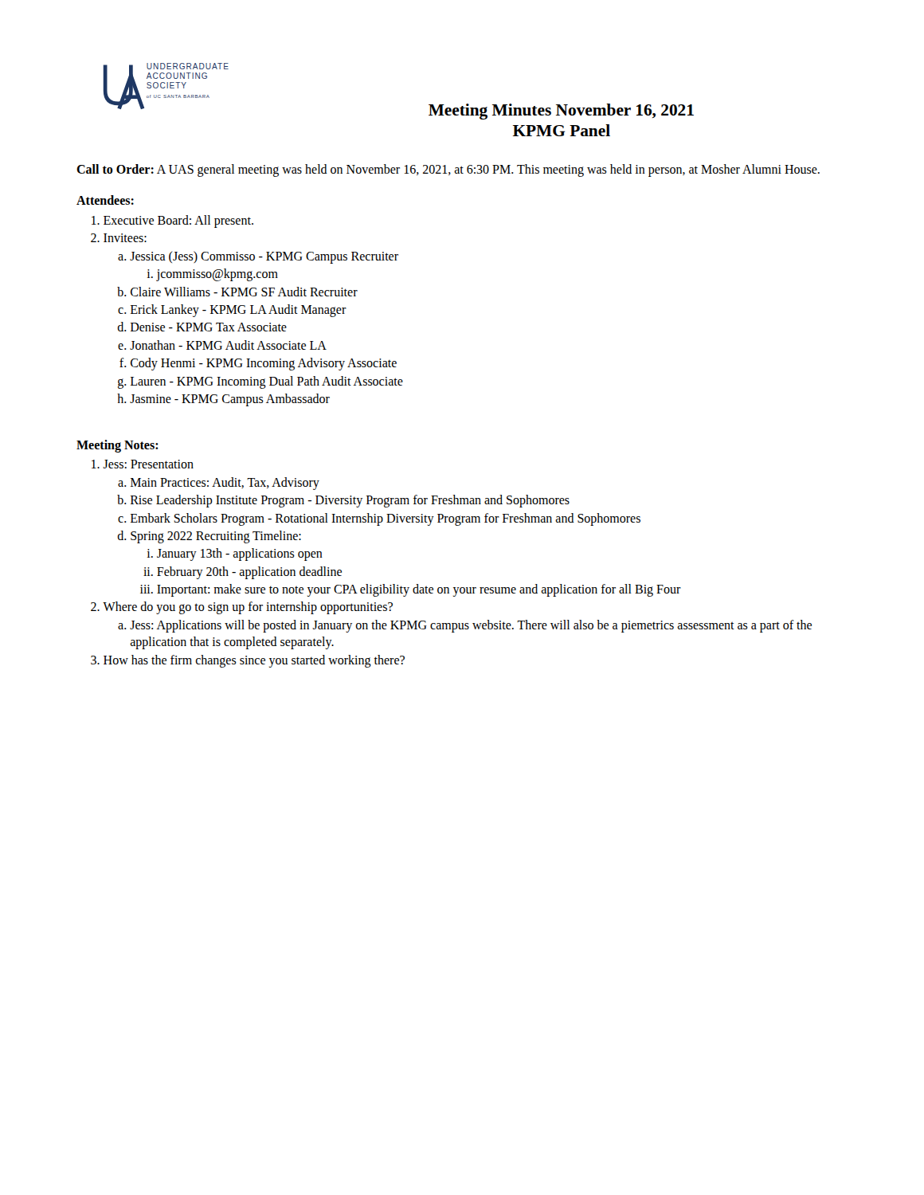UNDERGRADUATE ACCOUNTING SOCIETY of UC SANTA BARBARA
Meeting Minutes November 16, 2021
KPMG Panel
Call to Order: A UAS general meeting was held on November 16, 2021, at 6:30 PM. This meeting was held in person, at Mosher Alumni House.
Attendees:
Executive Board: All present.
Invitees:
Jessica (Jess) Commisso - KPMG Campus Recruiter
jcommisso@kpmg.com
Claire Williams - KPMG SF Audit Recruiter
Erick Lankey - KPMG LA Audit Manager
Denise - KPMG Tax Associate
Jonathan - KPMG Audit Associate LA
Cody Henmi - KPMG Incoming Advisory Associate
Lauren - KPMG Incoming Dual Path Audit Associate
Jasmine - KPMG Campus Ambassador
Meeting Notes:
Jess: Presentation
Main Practices: Audit, Tax, Advisory
Rise Leadership Institute Program - Diversity Program for Freshman and Sophomores
Embark Scholars Program - Rotational Internship Diversity Program for Freshman and Sophomores
Spring 2022 Recruiting Timeline:
January 13th - applications open
February 20th - application deadline
Important: make sure to note your CPA eligibility date on your resume and application for all Big Four
Where do you go to sign up for internship opportunities?
Jess: Applications will be posted in January on the KPMG campus website. There will also be a piemetrics assessment as a part of the application that is completed separately.
How has the firm changes since you started working there?